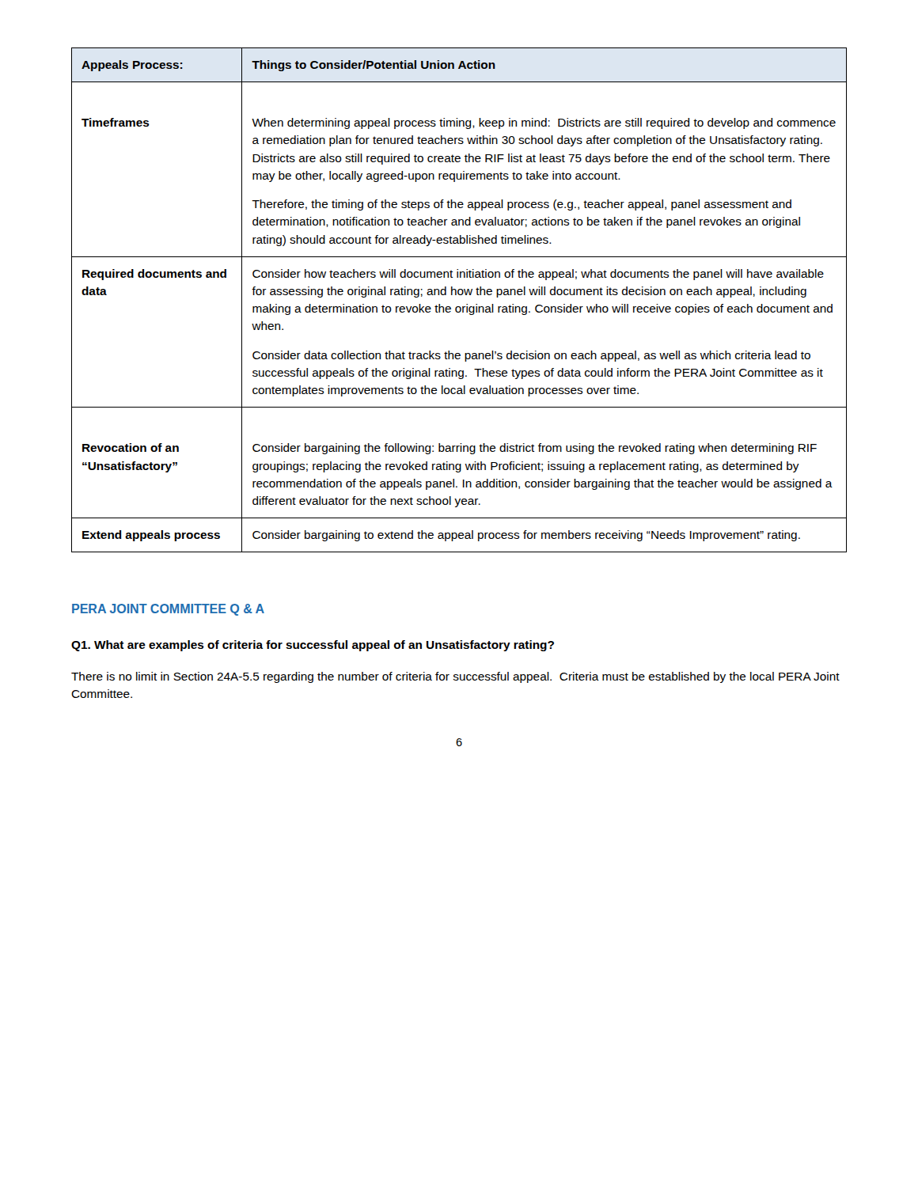| Appeals Process: | Things to Consider/Potential Union Action |
| --- | --- |
| Timeframes | When determining appeal process timing, keep in mind: Districts are still required to develop and commence a remediation plan for tenured teachers within 30 school days after completion of the Unsatisfactory rating. Districts are also still required to create the RIF list at least 75 days before the end of the school term. There may be other, locally agreed-upon requirements to take into account. Therefore, the timing of the steps of the appeal process (e.g., teacher appeal, panel assessment and determination, notification to teacher and evaluator; actions to be taken if the panel revokes an original rating) should account for already-established timelines. |
| Required documents and data | Consider how teachers will document initiation of the appeal; what documents the panel will have available for assessing the original rating; and how the panel will document its decision on each appeal, including making a determination to revoke the original rating. Consider who will receive copies of each document and when. Consider data collection that tracks the panel’s decision on each appeal, as well as which criteria lead to successful appeals of the original rating. These types of data could inform the PERA Joint Committee as it contemplates improvements to the local evaluation processes over time. |
| Revocation of an “Unsatisfactory” | Consider bargaining the following: barring the district from using the revoked rating when determining RIF groupings; replacing the revoked rating with Proficient; issuing a replacement rating, as determined by recommendation of the appeals panel. In addition, consider bargaining that the teacher would be assigned a different evaluator for the next school year. |
| Extend appeals process | Consider bargaining to extend the appeal process for members receiving “Needs Improvement” rating. |
PERA JOINT COMMITTEE Q & A
Q1. What are examples of criteria for successful appeal of an Unsatisfactory rating?
There is no limit in Section 24A-5.5 regarding the number of criteria for successful appeal. Criteria must be established by the local PERA Joint Committee.
6